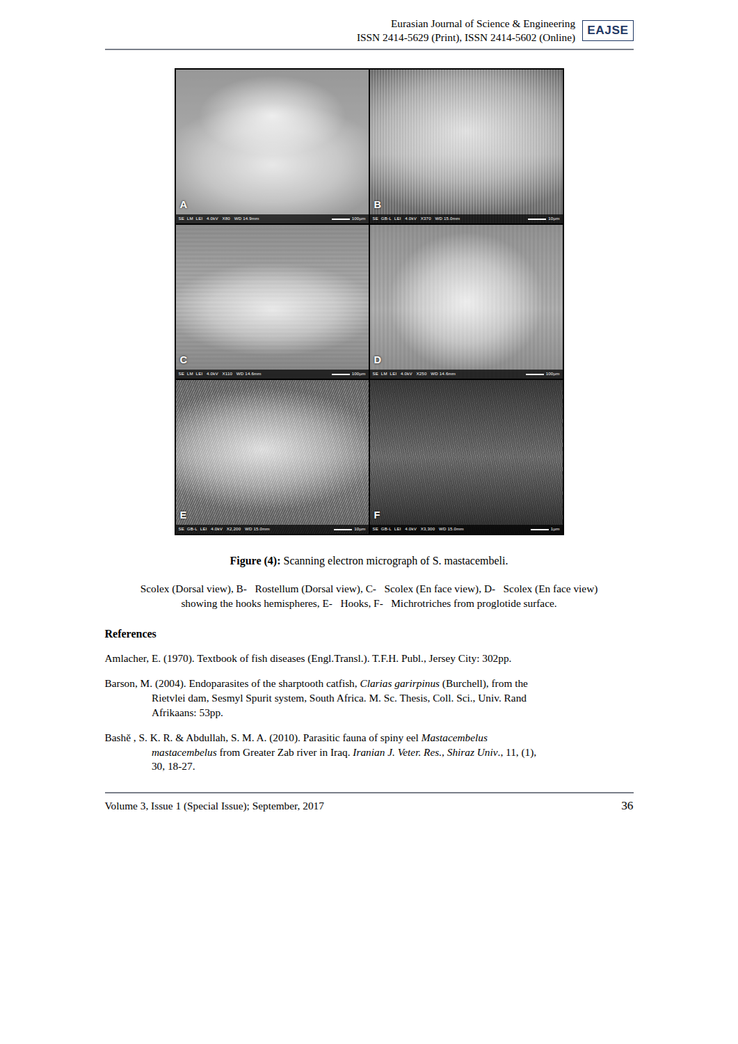Eurasian Journal of Science & Engineering
ISSN 2414-5629 (Print), ISSN 2414-5602 (Online)
EAJSE
A
SE LM LEI 4.0kV X80 WD 14.9mm 100µm
B
SE GB-L LEI 4.0kV X370 WD 15.0mm 10µm
C
SE LM LEI 4.0kV X110 WD 14.6mm 100µm
D
SE LM LEI 4.0kV X250 WD 14.6mm 100µm
E
SE GB-L LEI 4.0kV X2,200 WD 15.0mm 10µm
F
SE GB-L LEI 4.0kV X3,300 WD 15.0mm 1µm
Figure (4): Scanning electron micrograph of S. mastacembeli.
Scolex (Dorsal view), B- Rostellum (Dorsal view), C- Scolex (En face view), D- Scolex (En face view) showing the hooks hemispheres, E- Hooks, F- Michrotriches from proglotide surface.
References
Amlacher, E. (1970). Textbook of fish diseases (Engl.Transl.). T.F.H. Publ., Jersey City: 302pp.
Barson, M. (2004). Endoparasites of the sharptooth catfish, Clarias garirpinus (Burchell), from the Rietvlei dam, Sesmyl Spurit system, South Africa. M. Sc. Thesis, Coll. Sci., Univ. Rand Afrikaans: 53pp.
Bashě , S. K. R. & Abdullah, S. M. A. (2010). Parasitic fauna of spiny eel Mastacembelus mastacembelus from Greater Zab river in Iraq. Iranian J. Veter. Res., Shiraz Univ., 11, (1), 30, 18-27.
Volume 3, Issue 1 (Special Issue); September, 2017 36